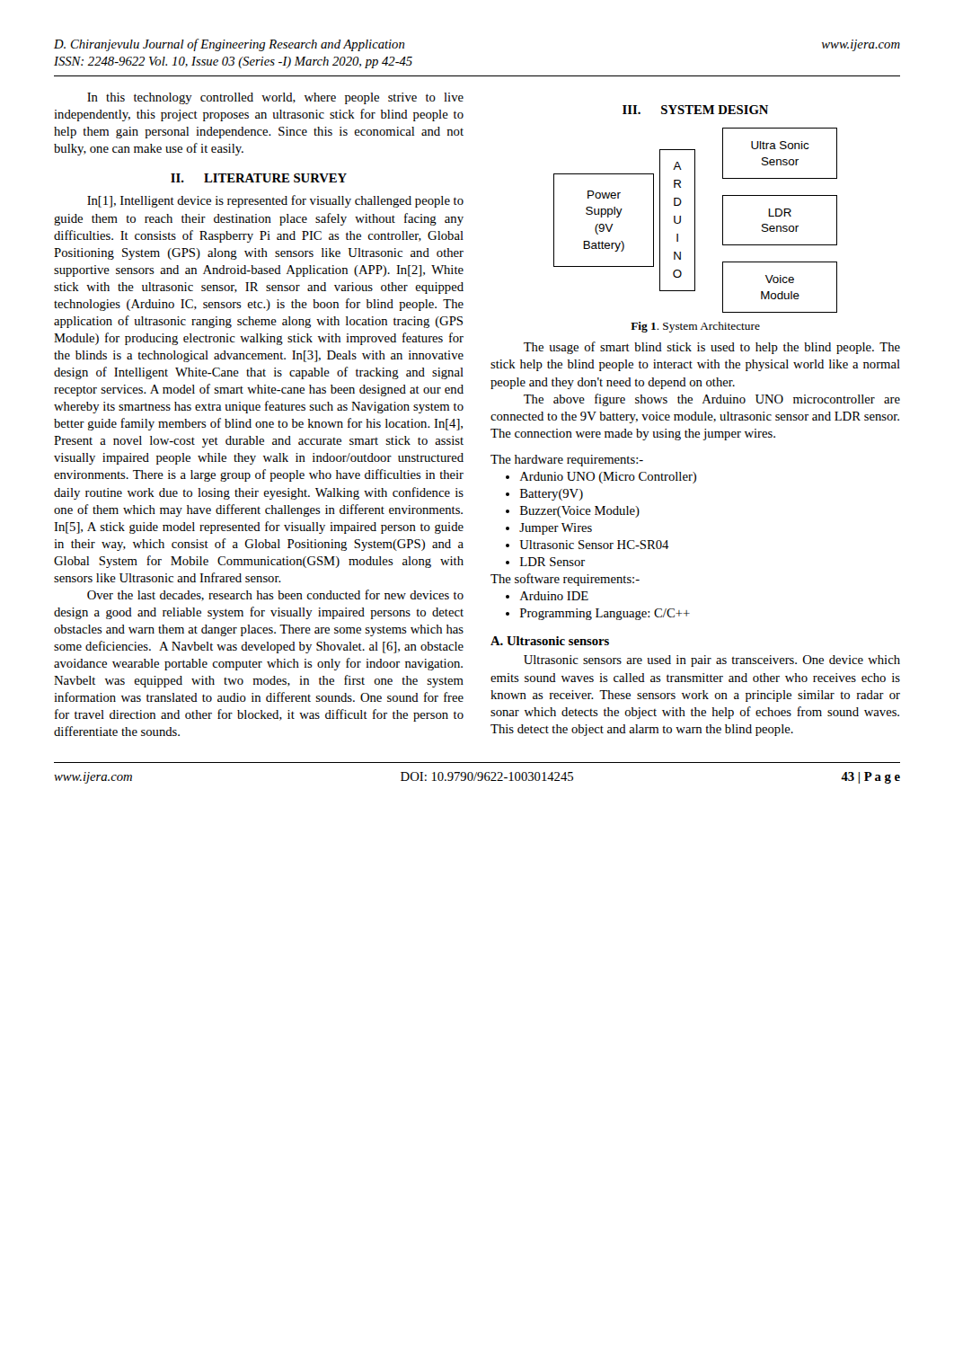D. Chiranjevulu Journal of Engineering Research and Application www.ijera.com
ISSN: 2248-9622 Vol. 10, Issue 03 (Series -I) March 2020, pp 42-45
In this technology controlled world, where people strive to live independently, this project proposes an ultrasonic stick for blind people to help them gain personal independence. Since this is economical and not bulky, one can make use of it easily.
II. LITERATURE SURVEY
In[1], Intelligent device is represented for visually challenged people to guide them to reach their destination place safely without facing any difficulties. It consists of Raspberry Pi and PIC as the controller, Global Positioning System (GPS) along with sensors like Ultrasonic and other supportive sensors and an Android-based Application (APP). In[2], White stick with the ultrasonic sensor, IR sensor and various other equipped technologies (Arduino IC, sensors etc.) is the boon for blind people. The application of ultrasonic ranging scheme along with location tracing (GPS Module) for producing electronic walking stick with improved features for the blinds is a technological advancement. In[3], Deals with an innovative design of Intelligent White-Cane that is capable of tracking and signal receptor services. A model of smart white-cane has been designed at our end whereby its smartness has extra unique features such as Navigation system to better guide family members of blind one to be known for his location. In[4], Present a novel low-cost yet durable and accurate smart stick to assist visually impaired people while they walk in indoor/outdoor unstructured environments. There is a large group of people who have difficulties in their daily routine work due to losing their eyesight. Walking with confidence is one of them which may have different challenges in different environments. In[5], A stick guide model represented for visually impaired person to guide in their way, which consist of a Global Positioning System(GPS) and a Global System for Mobile Communication(GSM) modules along with sensors like Ultrasonic and Infrared sensor.
Over the last decades, research has been conducted for new devices to design a good and reliable system for visually impaired persons to detect obstacles and warn them at danger places. There are some systems which has some deficiencies. A Navbelt was developed by Shovalet. al [6], an obstacle avoidance wearable portable computer which is only for indoor navigation. Navbelt was equipped with two modes, in the first one the system information was translated to audio in different sounds. One sound for free for travel direction and other for blocked, it was difficult for the person to differentiate the sounds.
III. SYSTEM DESIGN
Power
Supply
(9V
Battery)
A R D U I N O
Ultra Sonic
Sensor
LDR
Sensor
Voice
Module
Fig 1. System Architecture
The usage of smart blind stick is used to help the blind people. The stick help the blind people to interact with the physical world like a normal people and they don't need to depend on other.
The above figure shows the Arduino UNO microcontroller are connected to the 9V battery, voice module, ultrasonic sensor and LDR sensor. The connection were made by using the jumper wires.
The hardware requirements:-
Ardunio UNO (Micro Controller)
Battery(9V)
Buzzer(Voice Module)
Jumper Wires
Ultrasonic Sensor HC-SR04
LDR Sensor
The software requirements:-
Arduino IDE
Programming Language: C/C++
A. Ultrasonic sensors
Ultrasonic sensors are used in pair as transceivers. One device which emits sound waves is called as transmitter and other who receives echo is known as receiver. These sensors work on a principle similar to radar or sonar which detects the object with the help of echoes from sound waves. This detect the object and alarm to warn the blind people.
www.ijera.com DOI: 10.9790/9622-1003014245 43 | P a g e